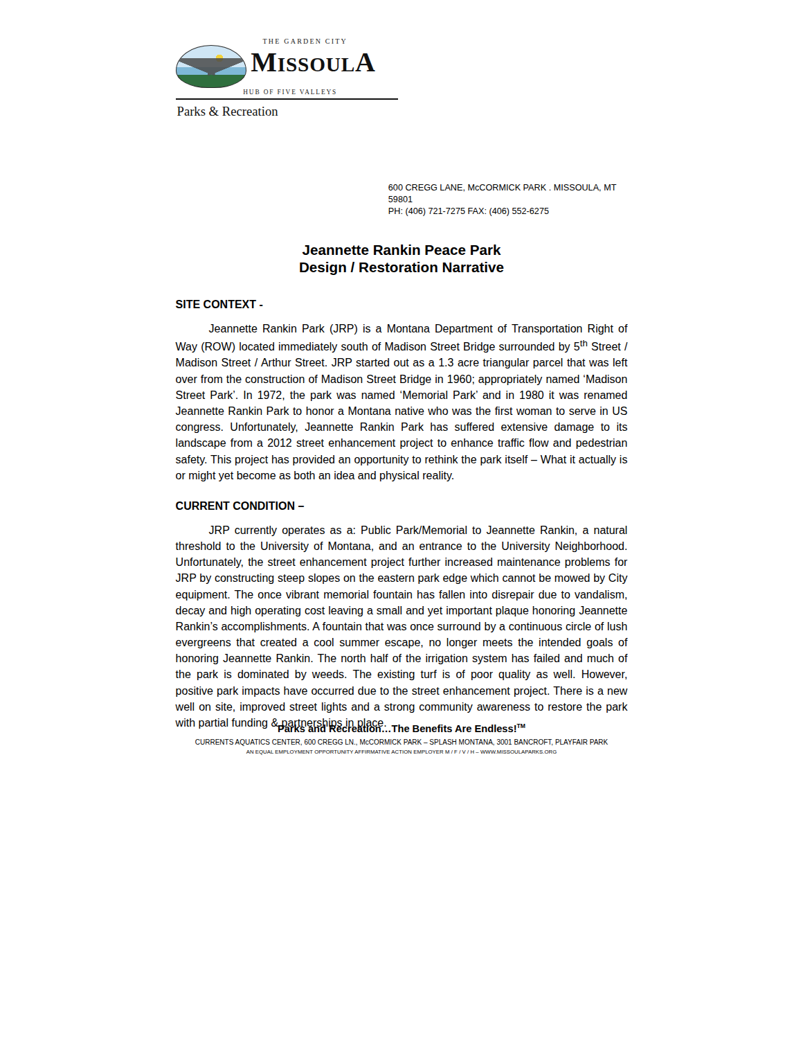THE GARDEN CITY
MISSOULA
HUB OF FIVE VALLEYS
Parks & Recreation
600 CREGG LANE, McCORMICK PARK . MISSOULA, MT 59801
PH: (406) 721-7275 FAX: (406) 552-6275
Jeannette Rankin Peace Park
Design / Restoration Narrative
SITE CONTEXT -
Jeannette Rankin Park (JRP) is a Montana Department of Transportation Right of Way (ROW) located immediately south of Madison Street Bridge surrounded by 5th Street / Madison Street / Arthur Street. JRP started out as a 1.3 acre triangular parcel that was left over from the construction of Madison Street Bridge in 1960; appropriately named ‘Madison Street Park’. In 1972, the park was named ‘Memorial Park’ and in 1980 it was renamed Jeannette Rankin Park to honor a Montana native who was the first woman to serve in US congress. Unfortunately, Jeannette Rankin Park has suffered extensive damage to its landscape from a 2012 street enhancement project to enhance traffic flow and pedestrian safety. This project has provided an opportunity to rethink the park itself – What it actually is or might yet become as both an idea and physical reality.
CURRENT CONDITION –
JRP currently operates as a: Public Park/Memorial to Jeannette Rankin, a natural threshold to the University of Montana, and an entrance to the University Neighborhood. Unfortunately, the street enhancement project further increased maintenance problems for JRP by constructing steep slopes on the eastern park edge which cannot be mowed by City equipment. The once vibrant memorial fountain has fallen into disrepair due to vandalism, decay and high operating cost leaving a small and yet important plaque honoring Jeannette Rankin’s accomplishments. A fountain that was once surround by a continuous circle of lush evergreens that created a cool summer escape, no longer meets the intended goals of honoring Jeannette Rankin. The north half of the irrigation system has failed and much of the park is dominated by weeds. The existing turf is of poor quality as well. However, positive park impacts have occurred due to the street enhancement project. There is a new well on site, improved street lights and a strong community awareness to restore the park with partial funding & partnerships in place.
Parks and Recreation…The Benefits Are Endless!TM
CURRENTS AQUATICS CENTER, 600 CREGG LN., McCORMICK PARK – SPLASH MONTANA, 3001 BANCROFT, PLAYFAIR PARK
AN EQUAL EMPLOYMENT OPPORTUNITY AFFIRMATIVE ACTION EMPLOYER M / F / V / H – WWW.MISSOULAPARKS.ORG